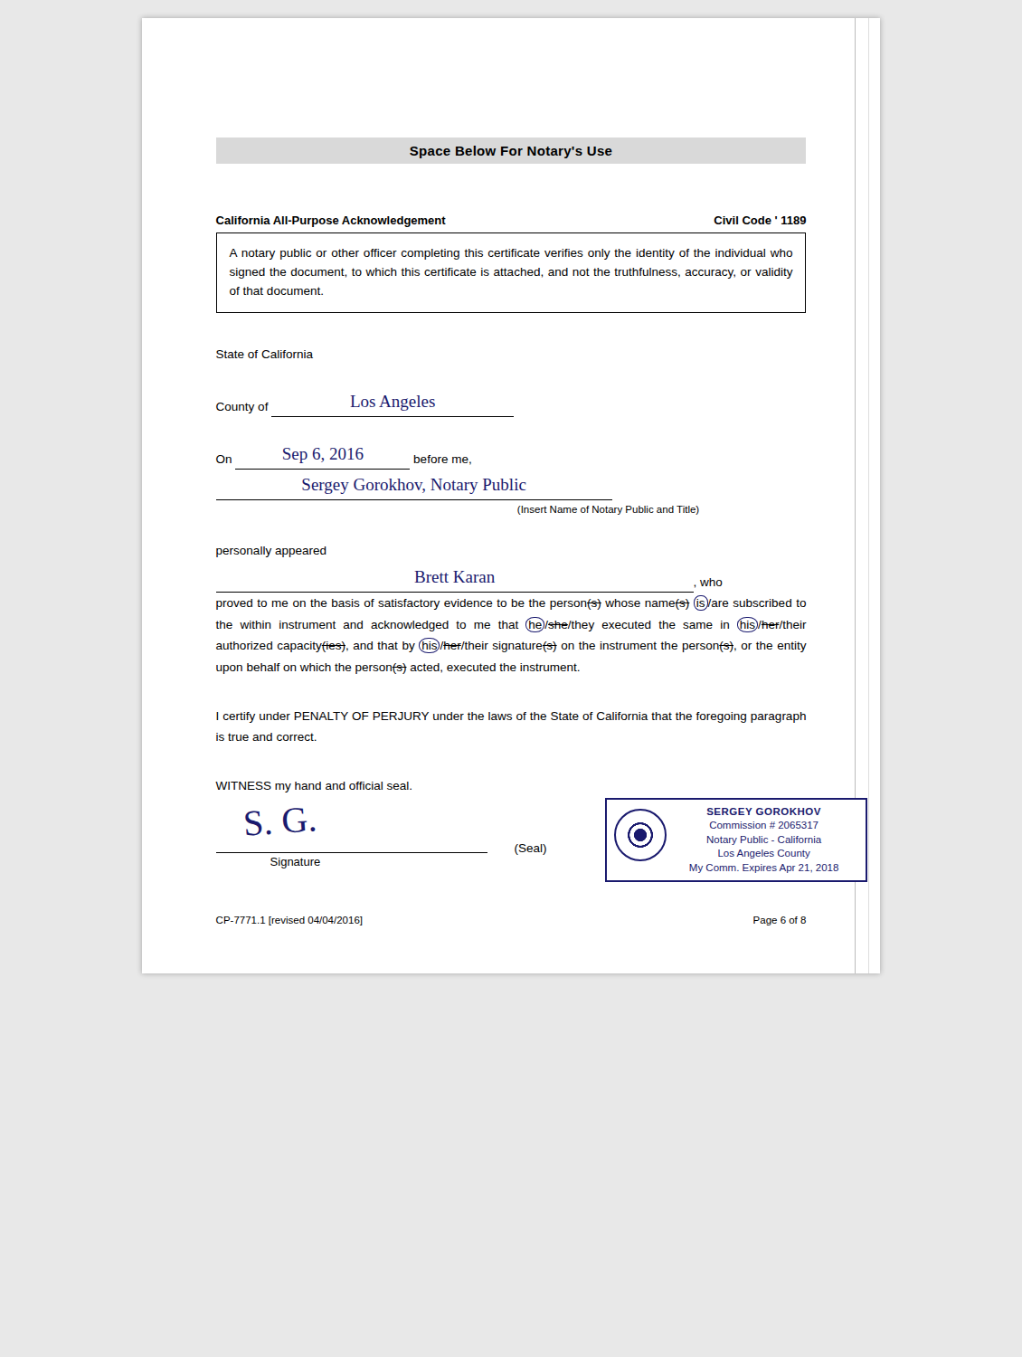Space Below For Notary's Use
California All-Purpose Acknowledgement
Civil Code ' 1189
A notary public or other officer completing this certificate verifies only the identity of the individual who signed the document, to which this certificate is attached, and not the truthfulness, accuracy, or validity of that document.
State of California
County of Los Angeles
On Sep 6, 2016 before me, Sergey Gorokhov, Notary Public
(Insert Name of Notary Public and Title)
personally appeared Brett Karan, who
proved to me on the basis of satisfactory evidence to be the person(s) whose name(s) is/are subscribed to the within instrument and acknowledged to me that he/she/they executed the same in his/her/their authorized capacity(ies), and that by his/her/their signature(s) on the instrument the person(s), or the entity upon behalf on which the person(s) acted, executed the instrument.
I certify under PENALTY OF PERJURY under the laws of the State of California that the foregoing paragraph is true and correct.
WITNESS my hand and official seal.
S. G.
Signature
(Seal)
SERGEY GOROKHOV
Commission # 2065317
Notary Public - California
Los Angeles County
My Comm. Expires Apr 21, 2018
CP-7771.1 [revised 04/04/2016]
Page 6 of 8